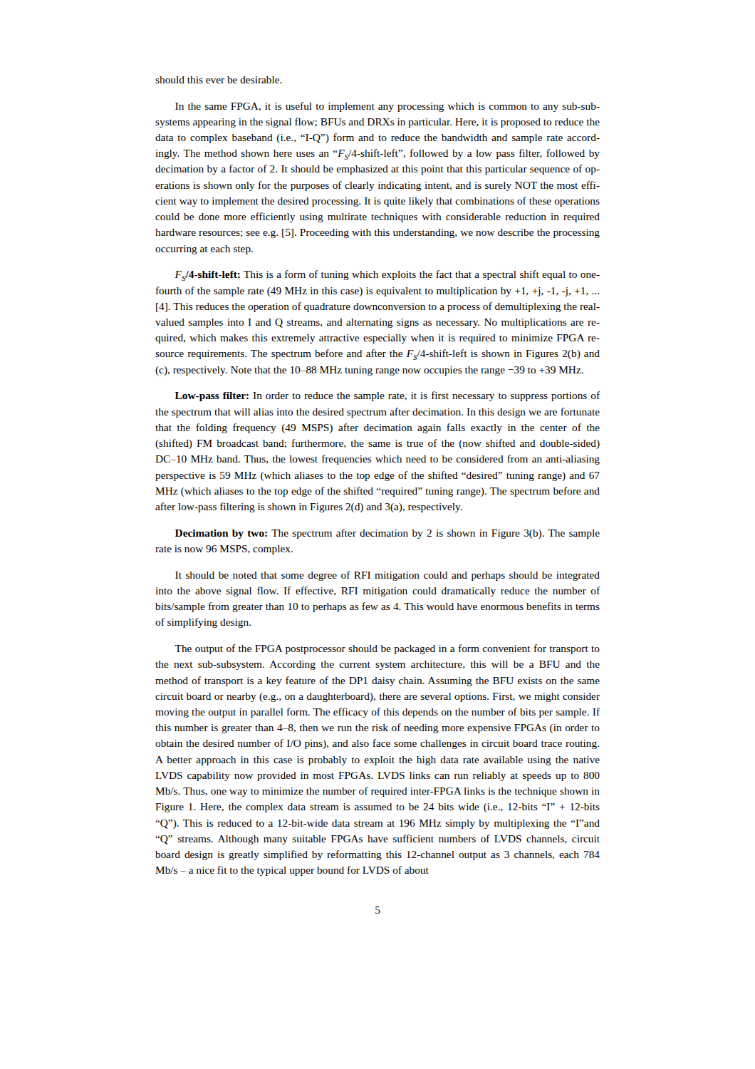should this ever be desirable.
In the same FPGA, it is useful to implement any processing which is common to any sub-subsystems appearing in the signal flow; BFUs and DRXs in particular. Here, it is proposed to reduce the data to complex baseband (i.e., “I-Q”) form and to reduce the bandwidth and sample rate accordingly. The method shown here uses an “FS/4-shift-left”, followed by a low pass filter, followed by decimation by a factor of 2. It should be emphasized at this point that this particular sequence of operations is shown only for the purposes of clearly indicating intent, and is surely NOT the most efficient way to implement the desired processing. It is quite likely that combinations of these operations could be done more efficiently using multirate techniques with considerable reduction in required hardware resources; see e.g. [5]. Proceeding with this understanding, we now describe the processing occurring at each step.
FS/4-shift-left: This is a form of tuning which exploits the fact that a spectral shift equal to one-fourth of the sample rate (49 MHz in this case) is equivalent to multiplication by +1, +j, -1, -j, +1, ... [4]. This reduces the operation of quadrature downconversion to a process of demultiplexing the real-valued samples into I and Q streams, and alternating signs as necessary. No multiplications are required, which makes this extremely attractive especially when it is required to minimize FPGA resource requirements. The spectrum before and after the FS/4-shift-left is shown in Figures 2(b) and (c), respectively. Note that the 10–88 MHz tuning range now occupies the range −39 to +39 MHz.
Low-pass filter: In order to reduce the sample rate, it is first necessary to suppress portions of the spectrum that will alias into the desired spectrum after decimation. In this design we are fortunate that the folding frequency (49 MSPS) after decimation again falls exactly in the center of the (shifted) FM broadcast band; furthermore, the same is true of the (now shifted and double-sided) DC–10 MHz band. Thus, the lowest frequencies which need to be considered from an anti-aliasing perspective is 59 MHz (which aliases to the top edge of the shifted “desired” tuning range) and 67 MHz (which aliases to the top edge of the shifted “required” tuning range). The spectrum before and after low-pass filtering is shown in Figures 2(d) and 3(a), respectively.
Decimation by two: The spectrum after decimation by 2 is shown in Figure 3(b). The sample rate is now 96 MSPS, complex.
It should be noted that some degree of RFI mitigation could and perhaps should be integrated into the above signal flow. If effective, RFI mitigation could dramatically reduce the number of bits/sample from greater than 10 to perhaps as few as 4. This would have enormous benefits in terms of simplifying design.
The output of the FPGA postprocessor should be packaged in a form convenient for transport to the next sub-subsystem. According the current system architecture, this will be a BFU and the method of transport is a key feature of the DP1 daisy chain. Assuming the BFU exists on the same circuit board or nearby (e.g., on a daughterboard), there are several options. First, we might consider moving the output in parallel form. The efficacy of this depends on the number of bits per sample. If this number is greater than 4–8, then we run the risk of needing more expensive FPGAs (in order to obtain the desired number of I/O pins), and also face some challenges in circuit board trace routing. A better approach in this case is probably to exploit the high data rate available using the native LVDS capability now provided in most FPGAs. LVDS links can run reliably at speeds up to 800 Mb/s. Thus, one way to minimize the number of required inter-FPGA links is the technique shown in Figure 1. Here, the complex data stream is assumed to be 24 bits wide (i.e., 12-bits “I” + 12-bits “Q”). This is reduced to a 12-bit-wide data stream at 196 MHz simply by multiplexing the “I”and “Q” streams. Although many suitable FPGAs have sufficient numbers of LVDS channels, circuit board design is greatly simplified by reformatting this 12-channel output as 3 channels, each 784 Mb/s – a nice fit to the typical upper bound for LVDS of about
5